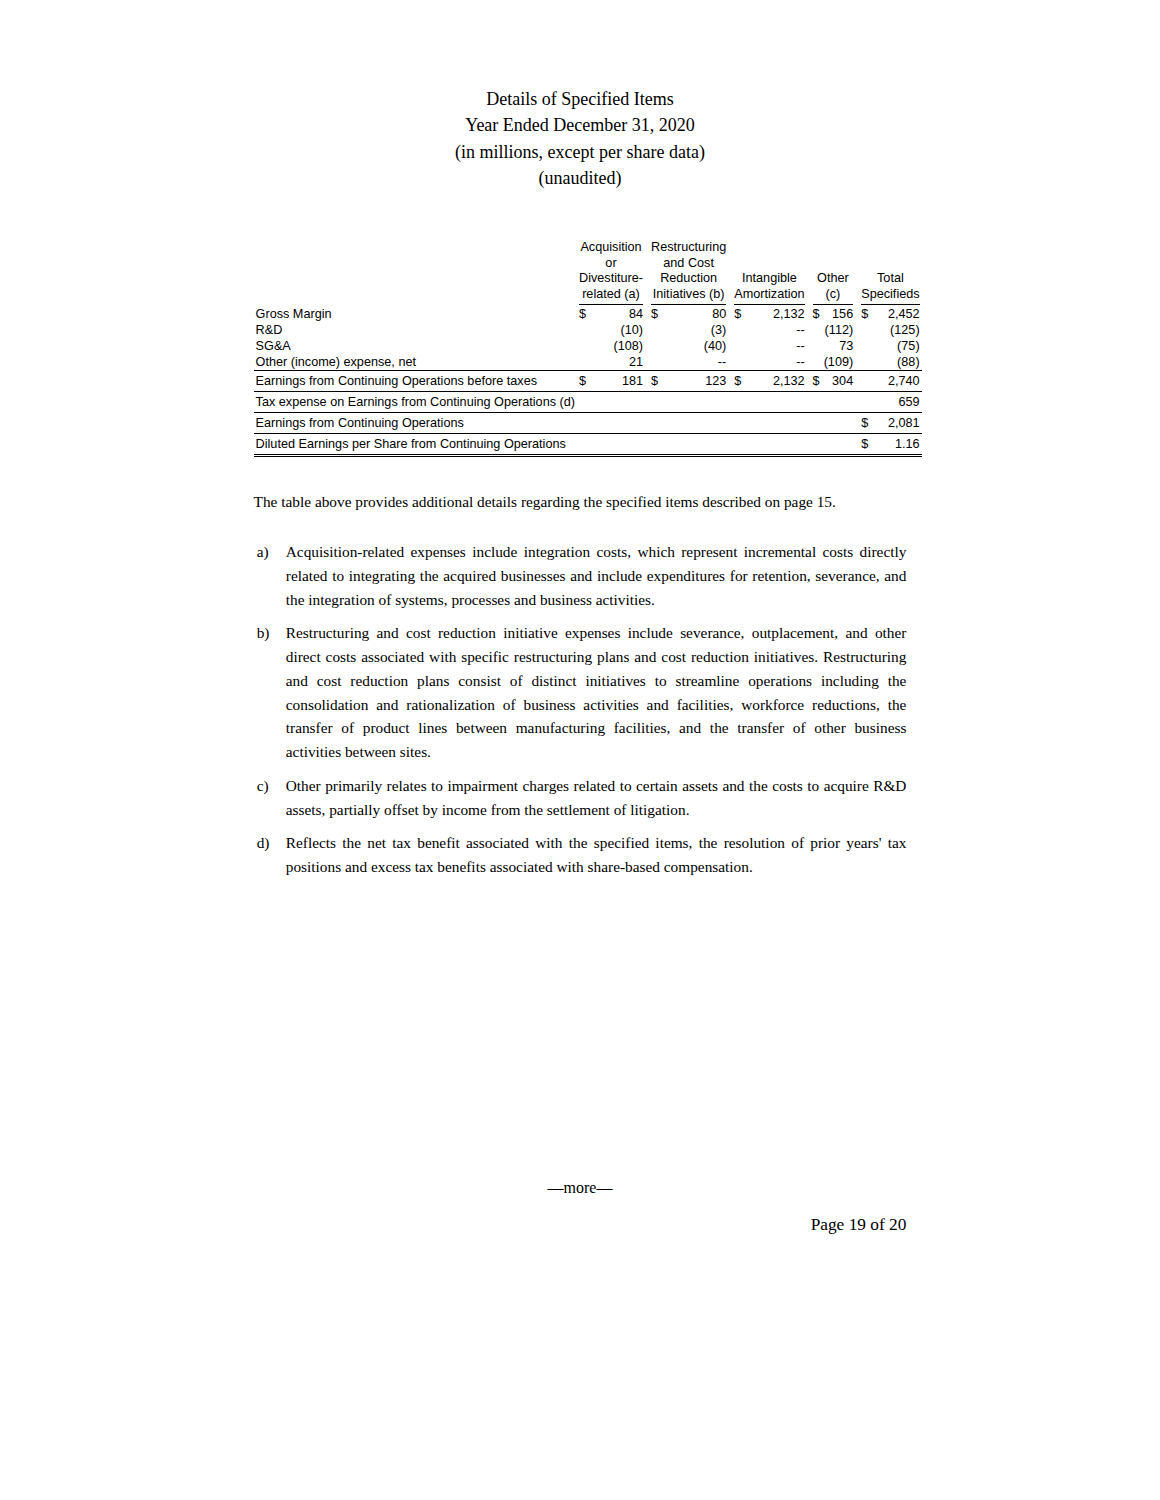Details of Specified Items
Year Ended December 31, 2020
(in millions, except per share data)
(unaudited)
| | Acquisition or Divestiture- related (a) | | Restructuring and Cost Reduction Initiatives (b) | | Intangible Amortization | | Other (c) | | Total Specifieds |
| --- | --- | --- | --- | --- | --- | --- | --- | --- | --- |
| Gross Margin | $ | 84 | | $ | 80 | | $ | 2,132 | | $ | 156 | | $ | 2,452 |
| R&D | | (10) | | | (3) | | | -- | | | (112) | | | (125) |
| SG&A | | (108) | | | (40) | | | -- | | | 73 | | | (75) |
| Other (income) expense, net | | 21 | | | -- | | | -- | | | (109) | | | (88) |
| Earnings from Continuing Operations before taxes | $ | 181 | | $ | 123 | | $ | 2,132 | | $ | 304 | | | 2,740 |
| Tax expense on Earnings from Continuing Operations (d) | | | | | | | | | | | | | | 659 |
| Earnings from Continuing Operations | | | | | | | | | | | | | $ | 2,081 |
| Diluted Earnings per Share from Continuing Operations | | | | | | | | | | | | | $ | 1.16 |
The table above provides additional details regarding the specified items described on page 15.
a) Acquisition-related expenses include integration costs, which represent incremental costs directly related to integrating the acquired businesses and include expenditures for retention, severance, and the integration of systems, processes and business activities.
b) Restructuring and cost reduction initiative expenses include severance, outplacement, and other direct costs associated with specific restructuring plans and cost reduction initiatives. Restructuring and cost reduction plans consist of distinct initiatives to streamline operations including the consolidation and rationalization of business activities and facilities, workforce reductions, the transfer of product lines between manufacturing facilities, and the transfer of other business activities between sites.
c) Other primarily relates to impairment charges related to certain assets and the costs to acquire R&D assets, partially offset by income from the settlement of litigation.
d) Reflects the net tax benefit associated with the specified items, the resolution of prior years' tax positions and excess tax benefits associated with share-based compensation.
—more—
Page 19 of 20